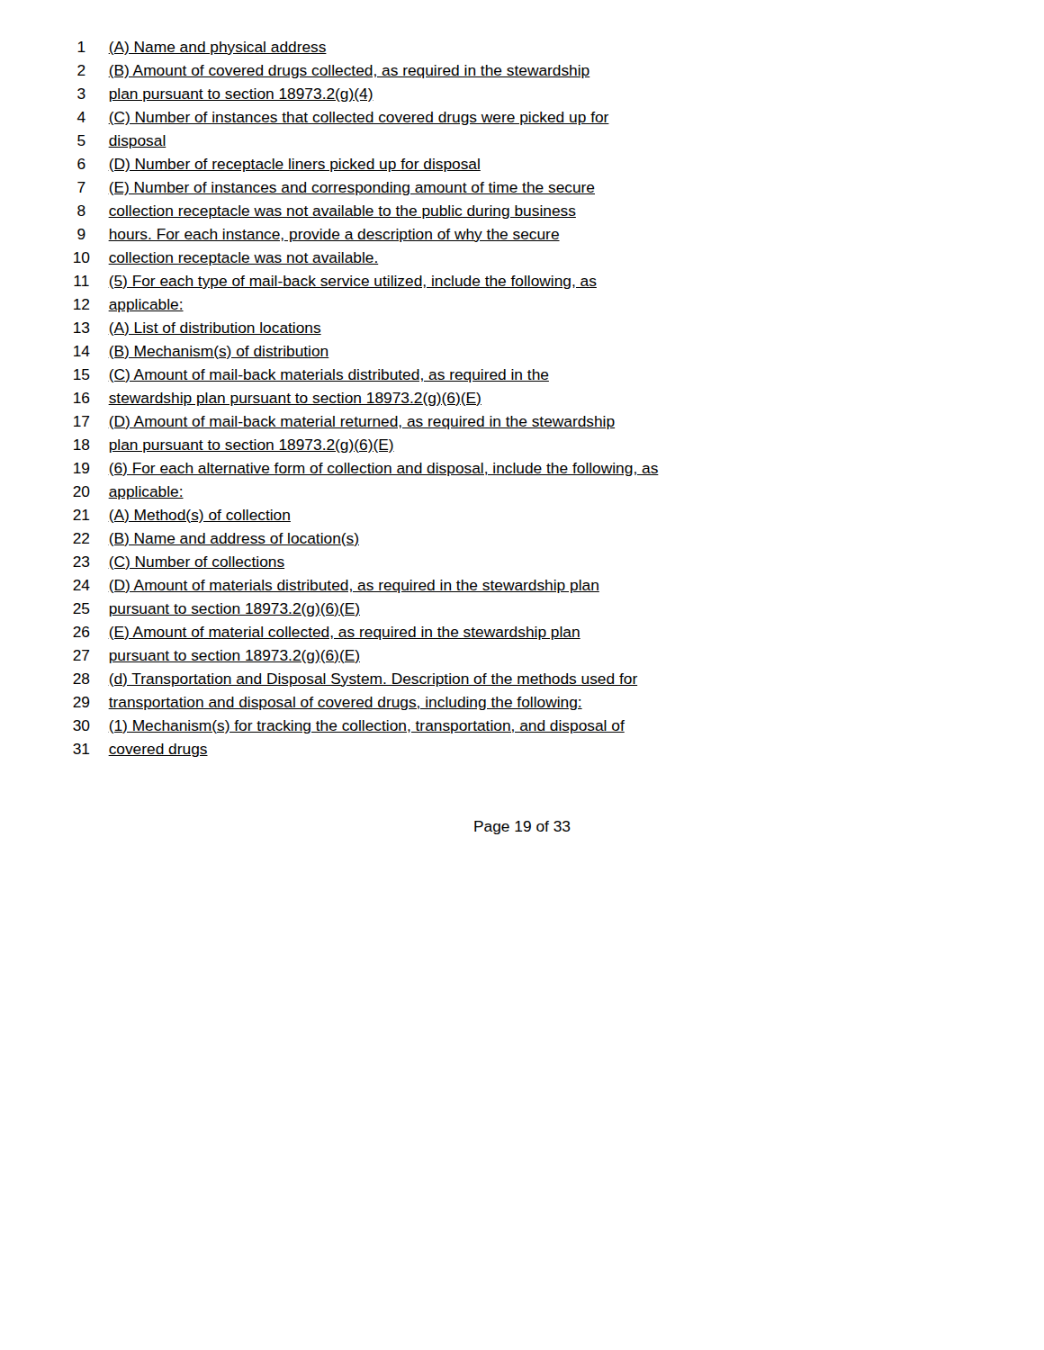| 1 | (A) Name and physical address |
| 2 | (B) Amount of covered drugs collected, as required in the stewardship |
| 3 | plan pursuant to section 18973.2(g)(4) |
| 4 | (C) Number of instances that collected covered drugs were picked up for |
| 5 | disposal |
| 6 | (D) Number of receptacle liners picked up for disposal |
| 7 | (E) Number of instances and corresponding amount of time the secure |
| 8 | collection receptacle was not available to the public during business |
| 9 | hours. For each instance, provide a description of why the secure |
| 10 | collection receptacle was not available. |
| 11 | (5) For each type of mail-back service utilized, include the following, as |
| 12 | applicable: |
| 13 | (A) List of distribution locations |
| 14 | (B) Mechanism(s) of distribution |
| 15 | (C) Amount of mail-back materials distributed, as required in the |
| 16 | stewardship plan pursuant to section 18973.2(g)(6)(E) |
| 17 | (D) Amount of mail-back material returned, as required in the stewardship |
| 18 | plan pursuant to section 18973.2(g)(6)(E) |
| 19 | (6) For each alternative form of collection and disposal, include the following, as |
| 20 | applicable: |
| 21 | (A) Method(s) of collection |
| 22 | (B) Name and address of location(s) |
| 23 | (C) Number of collections |
| 24 | (D) Amount of materials distributed, as required in the stewardship plan |
| 25 | pursuant to section 18973.2(g)(6)(E) |
| 26 | (E) Amount of material collected, as required in the stewardship plan |
| 27 | pursuant to section 18973.2(g)(6)(E) |
| 28 | (d) Transportation and Disposal System. Description of the methods used for |
| 29 | transportation and disposal of covered drugs, including the following: |
| 30 | (1) Mechanism(s) for tracking the collection, transportation, and disposal of |
| 31 | covered drugs |
Page 19 of 33